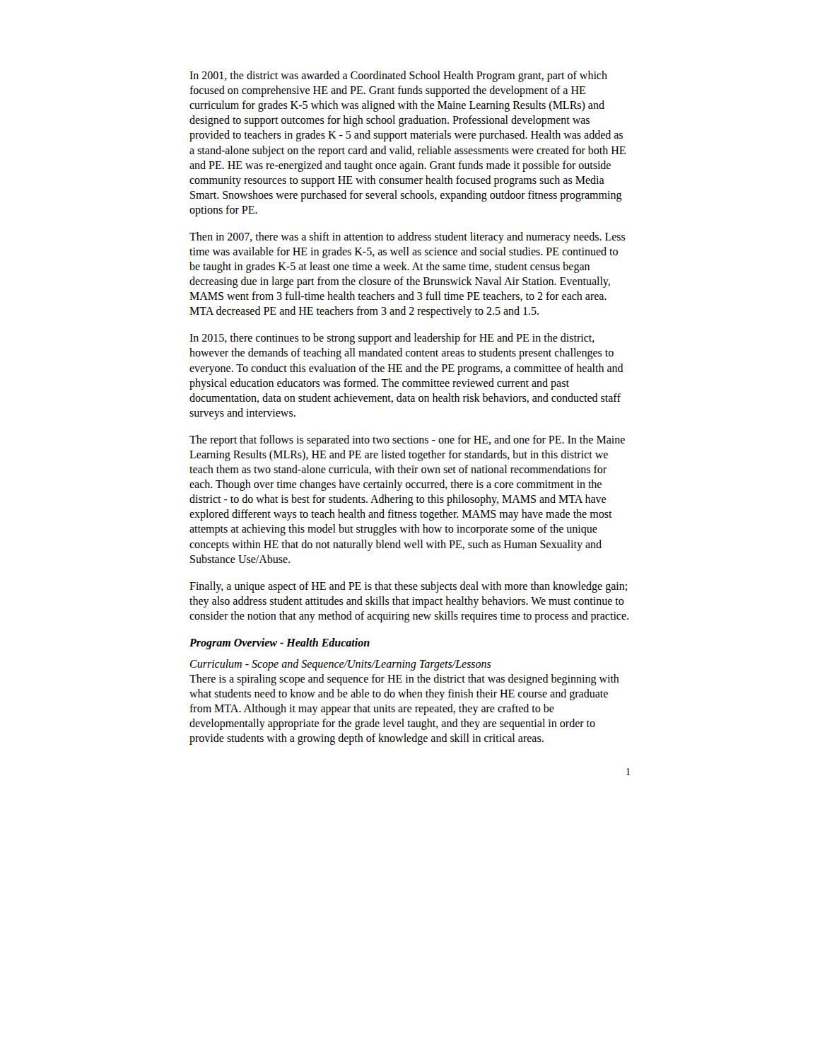In 2001, the district was awarded a Coordinated School Health Program grant, part of which focused on comprehensive HE and PE. Grant funds supported the development of a HE curriculum for grades K-5 which was aligned with the Maine Learning Results (MLRs) and designed to support outcomes for high school graduation. Professional development was provided to teachers in grades K - 5 and support materials were purchased. Health was added as a stand-alone subject on the report card and valid, reliable assessments were created for both HE and PE. HE was re-energized and taught once again. Grant funds made it possible for outside community resources to support HE with consumer health focused programs such as Media Smart. Snowshoes were purchased for several schools, expanding outdoor fitness programming options for PE.
Then in 2007, there was a shift in attention to address student literacy and numeracy needs. Less time was available for HE in grades K-5, as well as science and social studies. PE continued to be taught in grades K-5 at least one time a week. At the same time, student census began decreasing due in large part from the closure of the Brunswick Naval Air Station. Eventually, MAMS went from 3 full-time health teachers and 3 full time PE teachers, to 2 for each area. MTA decreased PE and HE teachers from 3 and 2 respectively to 2.5 and 1.5.
In 2015, there continues to be strong support and leadership for HE and PE in the district, however the demands of teaching all mandated content areas to students present challenges to everyone. To conduct this evaluation of the HE and the PE programs, a committee of health and physical education educators was formed. The committee reviewed current and past documentation, data on student achievement, data on health risk behaviors, and conducted staff surveys and interviews.
The report that follows is separated into two sections - one for HE, and one for PE. In the Maine Learning Results (MLRs), HE and PE are listed together for standards, but in this district we teach them as two stand-alone curricula, with their own set of national recommendations for each. Though over time changes have certainly occurred, there is a core commitment in the district - to do what is best for students. Adhering to this philosophy, MAMS and MTA have explored different ways to teach health and fitness together. MAMS may have made the most attempts at achieving this model but struggles with how to incorporate some of the unique concepts within HE that do not naturally blend well with PE, such as Human Sexuality and Substance Use/Abuse.
Finally, a unique aspect of HE and PE is that these subjects deal with more than knowledge gain; they also address student attitudes and skills that impact healthy behaviors. We must continue to consider the notion that any method of acquiring new skills requires time to process and practice.
Program Overview - Health Education
Curriculum - Scope and Sequence/Units/Learning Targets/Lessons
There is a spiraling scope and sequence for HE in the district that was designed beginning with what students need to know and be able to do when they finish their HE course and graduate from MTA. Although it may appear that units are repeated, they are crafted to be developmentally appropriate for the grade level taught, and they are sequential in order to provide students with a growing depth of knowledge and skill in critical areas.
1